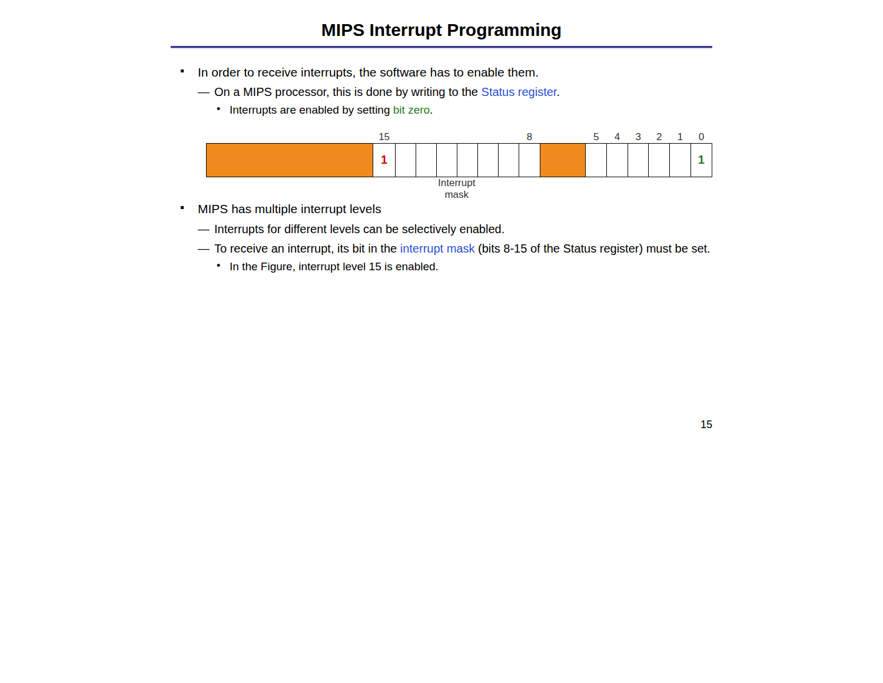MIPS Interrupt Programming
In order to receive interrupts, the software has to enable them.
On a MIPS processor, this is done by writing to the Status register.
Interrupts are enabled by setting bit zero.
| | 15 | | | | | | | 8 | | 5 | 4 | 3 | 2 | 1 | 0 |
| | 1 | | | | | | | | | | | | | | 1 |
| | Interrupt mask | |
MIPS has multiple interrupt levels
Interrupts for different levels can be selectively enabled.
To receive an interrupt, its bit in the interrupt mask (bits 8-15 of the Status register) must be set.
In the Figure, interrupt level 15 is enabled.
15